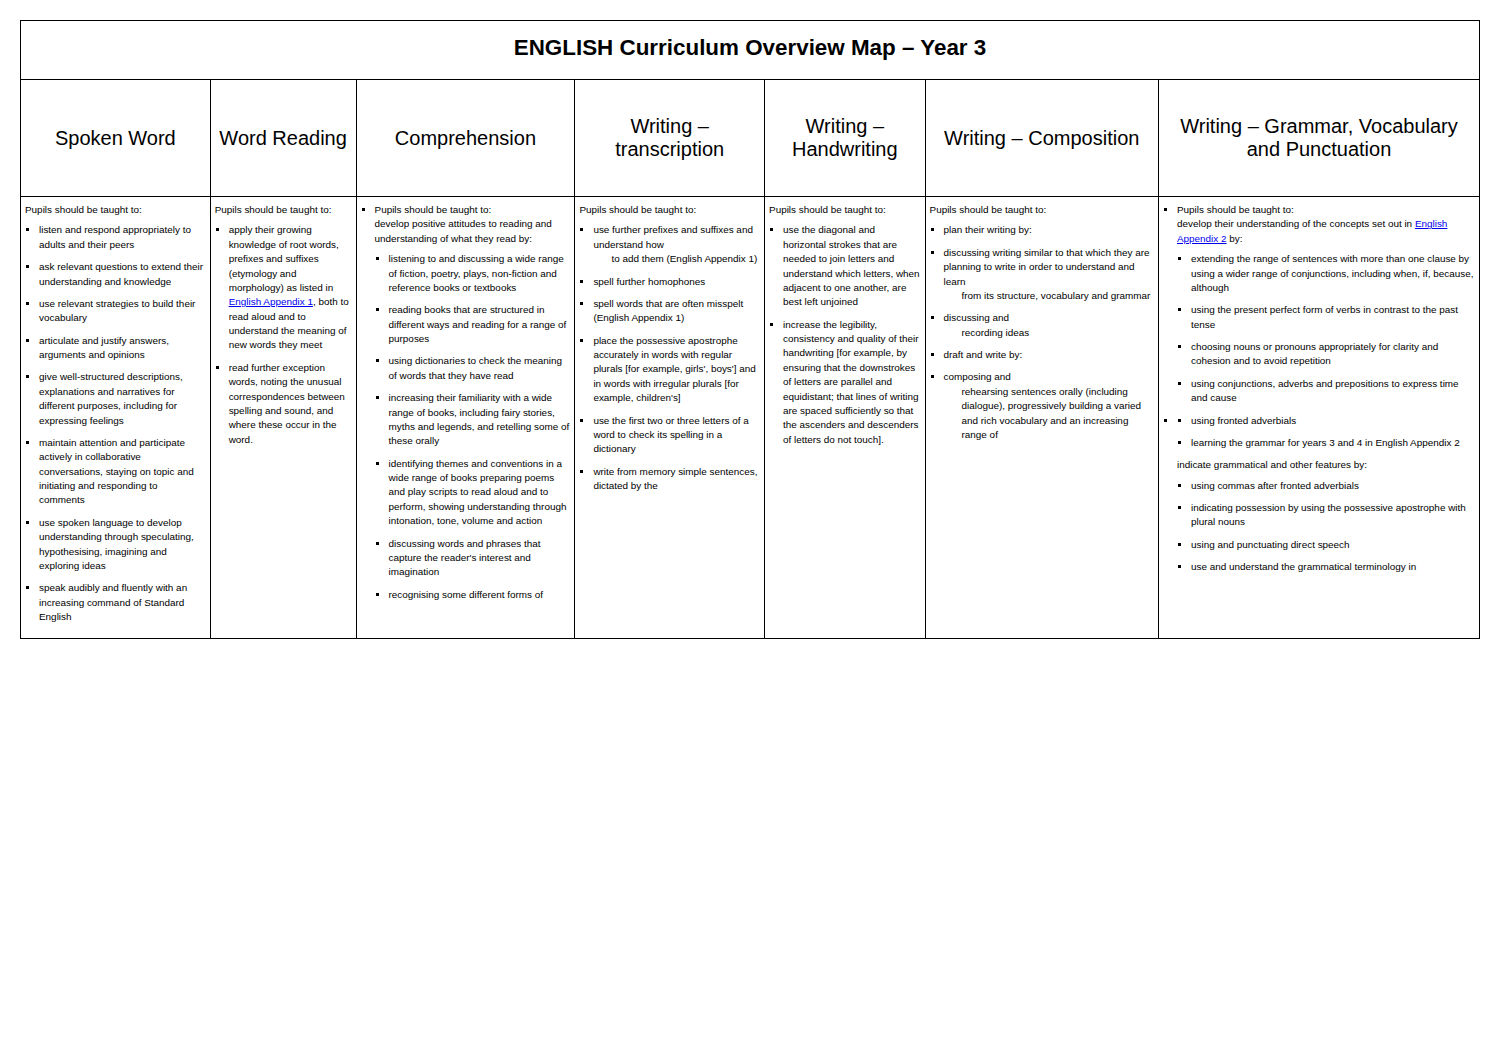ENGLISH Curriculum Overview Map – Year 3
| Spoken Word | Word Reading | Comprehension | Writing – transcription | Writing – Handwriting | Writing – Composition | Writing – Grammar, Vocabulary and Punctuation |
| --- | --- | --- | --- | --- | --- | --- |
| Pupils should be taught to: listen and respond appropriately to adults and their peers ask relevant questions to extend their understanding and knowledge use relevant strategies to build their vocabulary articulate and justify answers, arguments and opinions give well-structured descriptions, explanations and narratives for different purposes, including for expressing feelings maintain attention and participate actively in collaborative conversations, staying on topic and initiating and responding to comments use spoken language to develop understanding through speculating, hypothesising, imagining and exploring ideas speak audibly and fluently with an increasing command of Standard English | Pupils should be taught to: apply their growing knowledge of root words, prefixes and suffixes (etymology and morphology) as listed in English Appendix 1 , both to read aloud and to understand the meaning of new words they meet read further exception words, noting the unusual correspondences between spelling and sound, and where these occur in the word. | Pupils should be taught to: develop positive attitudes to reading and understanding of what they read by: listening to and discussing a wide range of fiction, poetry, plays, non-fiction and reference books or textbooks reading books that are structured in different ways and reading for a range of purposes using dictionaries to check the meaning of words that they have read increasing their familiarity with a wide range of books, including fairy stories, myths and legends, and retelling some of these orally identifying themes and conventions in a wide range of books preparing poems and play scripts to read aloud and to perform, showing understanding through intonation, tone, volume and action discussing words and phrases that capture the reader's interest and imagination recognising some different forms of | Pupils should be taught to: use further prefixes and suffixes and understand how to add them (English Appendix 1) spell further homophones spell words that are often misspelt (English Appendix 1) place the possessive apostrophe accurately in words with regular plurals [for example, girls', boys'] and in words with irregular plurals [for example, children's] use the first two or three letters of a word to check its spelling in a dictionary write from memory simple sentences, dictated by the | Pupils should be taught to: use the diagonal and horizontal strokes that are needed to join letters and understand which letters, when adjacent to one another, are best left unjoined increase the legibility, consistency and quality of their handwriting [for example, by ensuring that the downstrokes of letters are parallel and equidistant; that lines of writing are spaced sufficiently so that the ascenders and descenders of letters do not touch]. | Pupils should be taught to: plan their writing by: discussing writing similar to that which they are planning to write in order to understand and learn from its structure, vocabulary and grammar discussing and recording ideas draft and write by: composing and rehearsing sentences orally (including dialogue), progressively building a varied and rich vocabulary and an increasing range of | Pupils should be taught to: develop their understanding of the concepts set out in English Appendix 2 by: extending the range of sentences with more than one clause by using a wider range of conjunctions, including when, if, because, although using the present perfect form of verbs in contrast to the past tense choosing nouns or pronouns appropriately for clarity and cohesion and to avoid repetition using conjunctions, adverbs and prepositions to express time and cause using fronted adverbials learning the grammar for years 3 and 4 in English Appendix 2 indicate grammatical and other features by: using commas after fronted adverbials indicating possession by using the possessive apostrophe with plural nouns using and punctuating direct speech use and understand the grammatical terminology in |